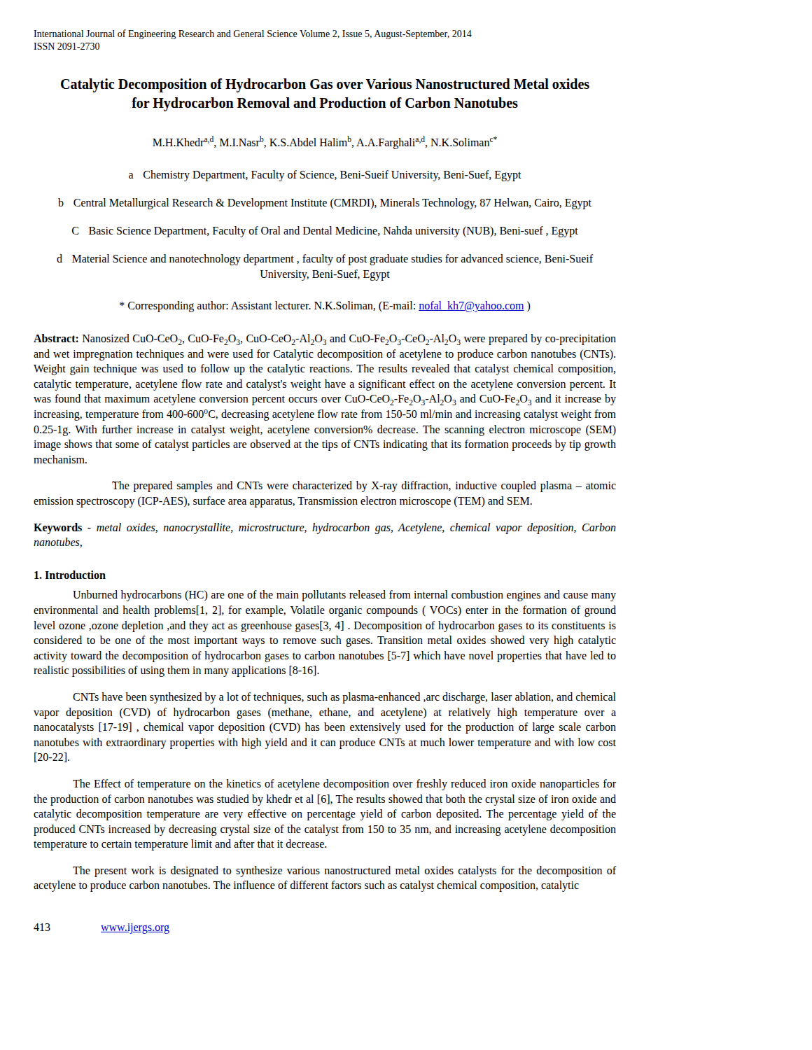International Journal of Engineering Research and General Science Volume 2, Issue 5, August-September, 2014
ISSN 2091-2730
Catalytic Decomposition of Hydrocarbon Gas over Various Nanostructured Metal oxides
for Hydrocarbon Removal and Production of Carbon Nanotubes
M.H.Khedra,d, M.I.Nasrb, K.S.Abdel Halimb, A.A.Farghalia,d, N.K.Solimanc*
a Chemistry Department, Faculty of Science, Beni-Sueif University, Beni-Suef, Egypt
b Central Metallurgical Research & Development Institute (CMRDI), Minerals Technology, 87 Helwan, Cairo, Egypt
C Basic Science Department, Faculty of Oral and Dental Medicine, Nahda university (NUB), Beni-suef , Egypt
d Material Science and nanotechnology department , faculty of post graduate studies for advanced science, Beni-Sueif University, Beni-Suef, Egypt
* Corresponding author: Assistant lecturer. N.K.Soliman, (E-mail: nofal_kh7@yahoo.com )
Abstract: Nanosized CuO-CeO2, CuO-Fe2O3, CuO-CeO2-Al2O3 and CuO-Fe2O3-CeO2-Al2O3 were prepared by co-precipitation and wet impregnation techniques and were used for Catalytic decomposition of acetylene to produce carbon nanotubes (CNTs). Weight gain technique was used to follow up the catalytic reactions. The results revealed that catalyst chemical composition, catalytic temperature, acetylene flow rate and catalyst's weight have a significant effect on the acetylene conversion percent. It was found that maximum acetylene conversion percent occurs over CuO-CeO2-Fe2O3-Al2O3 and CuO-Fe2O3 and it increase by increasing, temperature from 400-600oC, decreasing acetylene flow rate from 150-50 ml/min and increasing catalyst weight from 0.25-1g. With further increase in catalyst weight, acetylene conversion% decrease. The scanning electron microscope (SEM) image shows that some of catalyst particles are observed at the tips of CNTs indicating that its formation proceeds by tip growth mechanism.
`The prepared samples and CNTs were characterized by X-ray diffraction, inductive coupled plasma – atomic emission spectroscopy (ICP-AES), surface area apparatus, Transmission electron microscope (TEM) and SEM.
Keywords - metal oxides, nanocrystallite, microstructure, hydrocarbon gas, Acetylene, chemical vapor deposition, Carbon nanotubes,
1. Introduction
Unburned hydrocarbons (HC) are one of the main pollutants released from internal combustion engines and cause many environmental and health problems[1, 2], for example, Volatile organic compounds ( VOCs) enter in the formation of ground level ozone ,ozone depletion ,and they act as greenhouse gases[3, 4] . Decomposition of hydrocarbon gases to its constituents is considered to be one of the most important ways to remove such gases. Transition metal oxides showed very high catalytic activity toward the decomposition of hydrocarbon gases to carbon nanotubes [5-7] which have novel properties that have led to realistic possibilities of using them in many applications [8-16].
CNTs have been synthesized by a lot of techniques, such as plasma-enhanced ,arc discharge, laser ablation, and chemical vapor deposition (CVD) of hydrocarbon gases (methane, ethane, and acetylene) at relatively high temperature over a nanocatalysts [17-19] , chemical vapor deposition (CVD) has been extensively used for the production of large scale carbon nanotubes with extraordinary properties with high yield and it can produce CNTs at much lower temperature and with low cost [20-22].
The Effect of temperature on the kinetics of acetylene decomposition over freshly reduced iron oxide nanoparticles for the production of carbon nanotubes was studied by khedr et al [6], The results showed that both the crystal size of iron oxide and catalytic decomposition temperature are very effective on percentage yield of carbon deposited. The percentage yield of the produced CNTs increased by decreasing crystal size of the catalyst from 150 to 35 nm, and increasing acetylene decomposition temperature to certain temperature limit and after that it decrease.
The present work is designated to synthesize various nanostructured metal oxides catalysts for the decomposition of acetylene to produce carbon nanotubes. The influence of different factors such as catalyst chemical composition, catalytic
413 www.ijergs.org